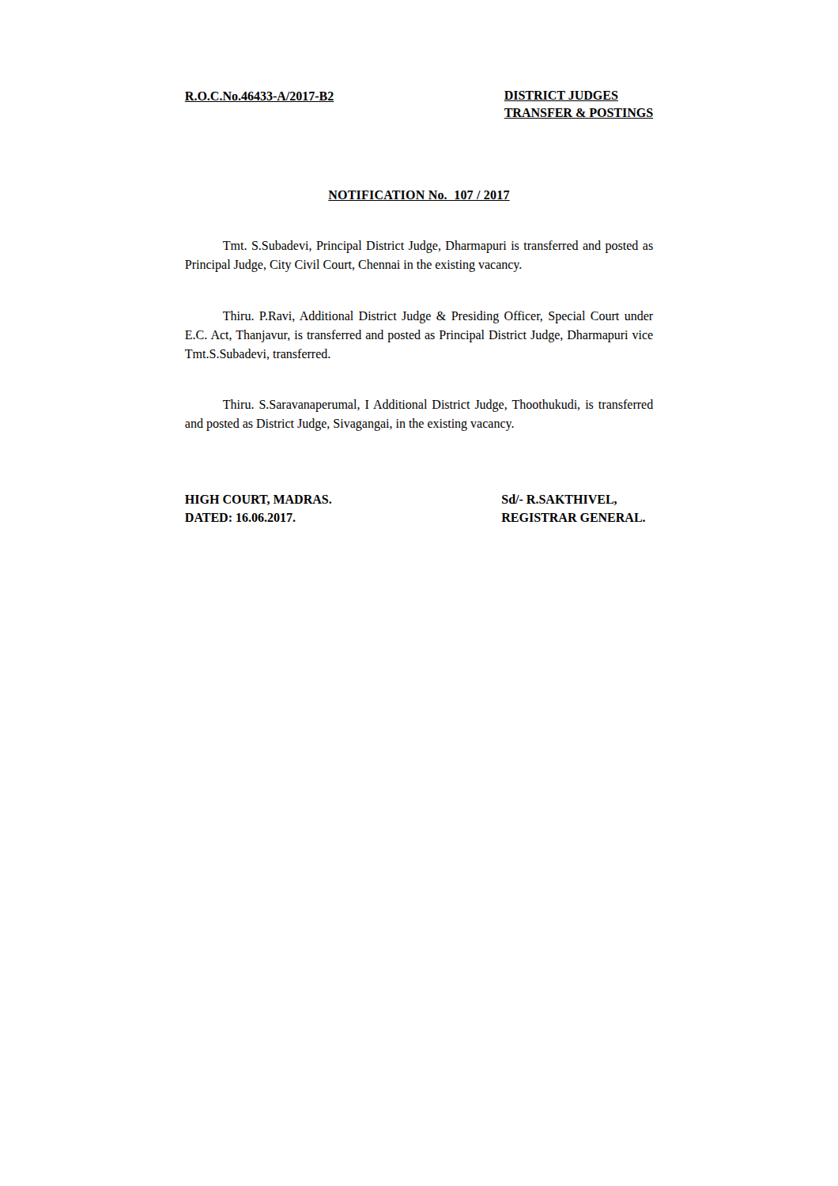R.O.C.No.46433-A/2017-B2
DISTRICT JUDGES TRANSFER & POSTINGS
NOTIFICATION No. 107 / 2017
Tmt. S.Subadevi, Principal District Judge, Dharmapuri is transferred and posted as Principal Judge, City Civil Court, Chennai in the existing vacancy.
Thiru. P.Ravi, Additional District Judge & Presiding Officer, Special Court under E.C. Act, Thanjavur, is transferred and posted as Principal District Judge, Dharmapuri vice Tmt.S.Subadevi, transferred.
Thiru. S.Saravanaperumal, I Additional District Judge, Thoothukudi, is transferred and posted as District Judge, Sivagangai, in the existing vacancy.
HIGH COURT, MADRAS. DATED: 16.06.2017.
Sd/- R.SAKTHIVEL, REGISTRAR GENERAL.